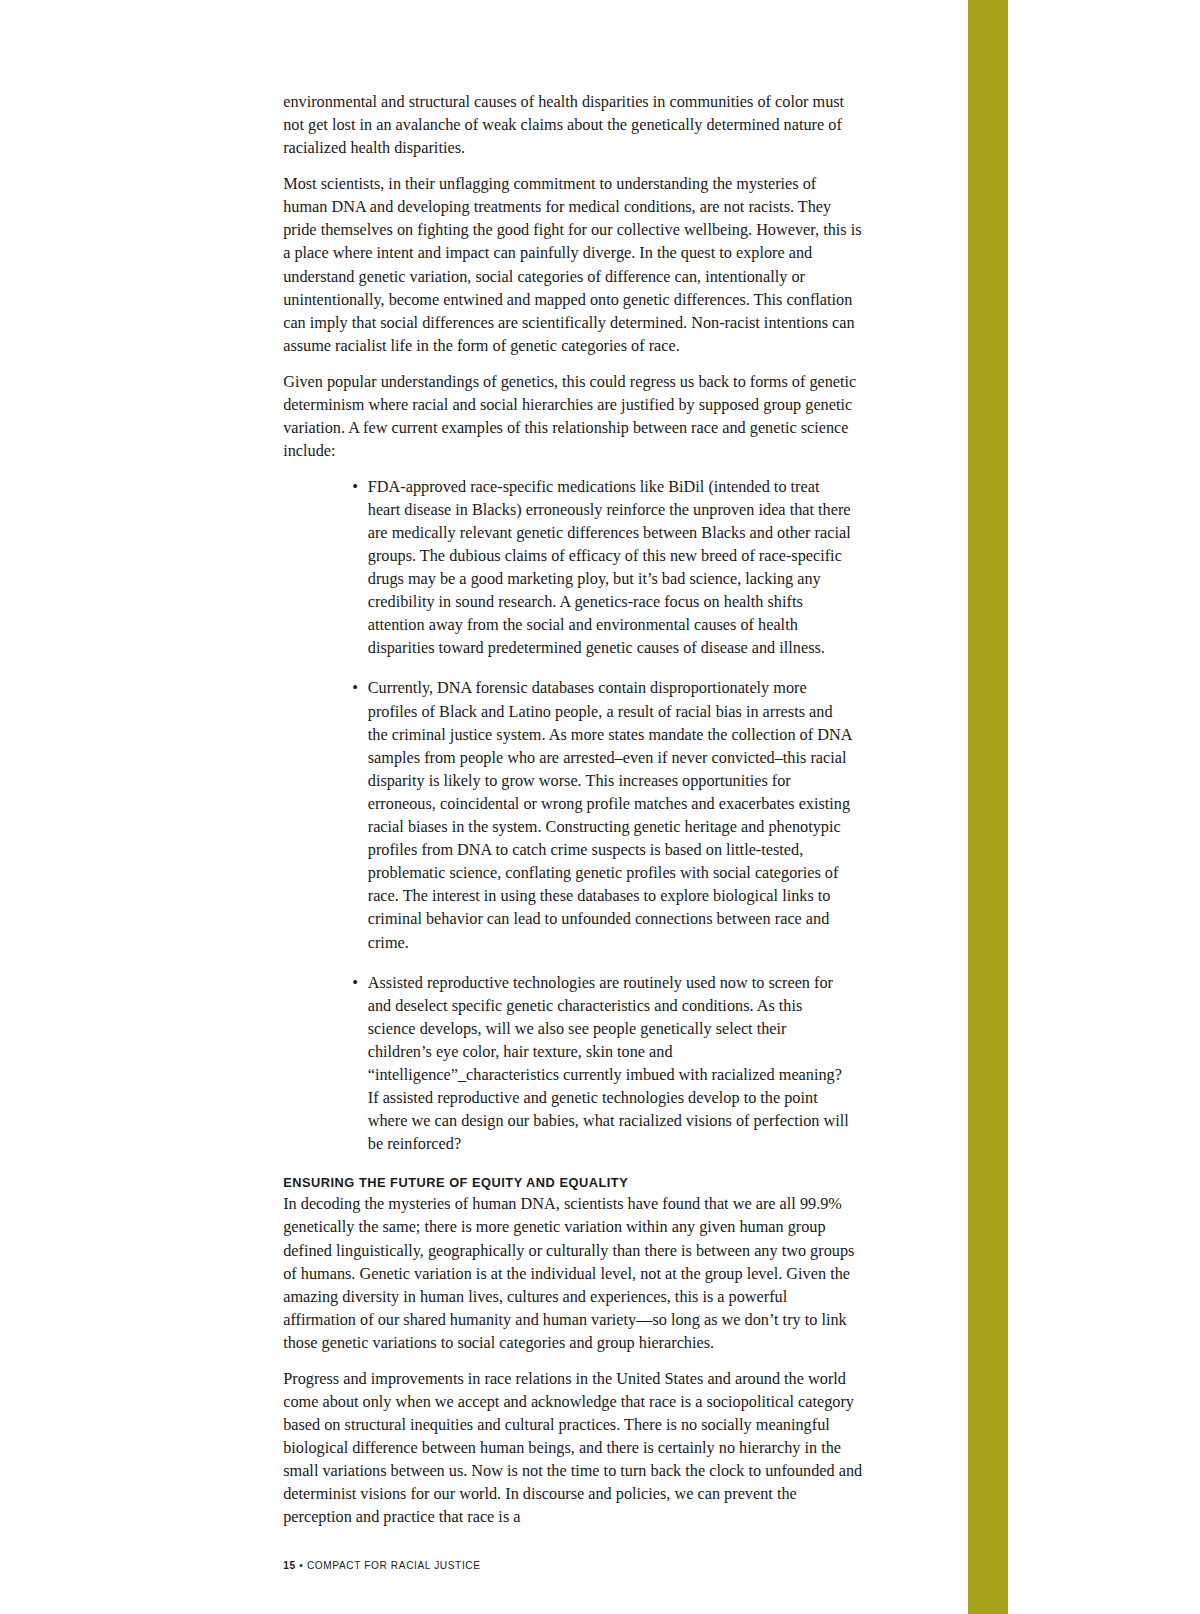environmental and structural causes of health disparities in communities of color must not get lost in an avalanche of weak claims about the genetically determined nature of racialized health disparities.
Most scientists, in their unflagging commitment to understanding the mysteries of human DNA and developing treatments for medical conditions, are not racists. They pride themselves on fighting the good fight for our collective wellbeing. However, this is a place where intent and impact can painfully diverge. In the quest to explore and understand genetic variation, social categories of difference can, intentionally or unintentionally, become entwined and mapped onto genetic differences. This conflation can imply that social differences are scientifically determined. Non-racist intentions can assume racialist life in the form of genetic categories of race.
Given popular understandings of genetics, this could regress us back to forms of genetic determinism where racial and social hierarchies are justified by supposed group genetic variation. A few current examples of this relationship between race and genetic science include:
FDA-approved race-specific medications like BiDil (intended to treat heart disease in Blacks) erroneously reinforce the unproven idea that there are medically relevant genetic differences between Blacks and other racial groups. The dubious claims of efficacy of this new breed of race-specific drugs may be a good marketing ploy, but it’s bad science, lacking any credibility in sound research. A genetics-race focus on health shifts attention away from the social and environmental causes of health disparities toward predetermined genetic causes of disease and illness.
Currently, DNA forensic databases contain disproportionately more profiles of Black and Latino people, a result of racial bias in arrests and the criminal justice system. As more states mandate the collection of DNA samples from people who are arrested–even if never convicted–this racial disparity is likely to grow worse. This increases opportunities for erroneous, coincidental or wrong profile matches and exacerbates existing racial biases in the system. Constructing genetic heritage and phenotypic profiles from DNA to catch crime suspects is based on little-tested, problematic science, conflating genetic profiles with social categories of race. The interest in using these databases to explore biological links to criminal behavior can lead to unfounded connections between race and crime.
Assisted reproductive technologies are routinely used now to screen for and deselect specific genetic characteristics and conditions. As this science develops, will we also see people genetically select their children’s eye color, hair texture, skin tone and “intelligence”_characteristics currently imbued with racialized meaning? If assisted reproductive and genetic technologies develop to the point where we can design our babies, what racialized visions of perfection will be reinforced?
Ensuring the Future of Equity and Equality
In decoding the mysteries of human DNA, scientists have found that we are all 99.9% genetically the same; there is more genetic variation within any given human group defined linguistically, geographically or culturally than there is between any two groups of humans. Genetic variation is at the individual level, not at the group level. Given the amazing diversity in human lives, cultures and experiences, this is a powerful affirmation of our shared humanity and human variety—so long as we don’t try to link those genetic variations to social categories and group hierarchies.
Progress and improvements in race relations in the United States and around the world come about only when we accept and acknowledge that race is a sociopolitical category based on structural inequities and cultural practices. There is no socially meaningful biological difference between human beings, and there is certainly no hierarchy in the small variations between us. Now is not the time to turn back the clock to unfounded and determinist visions for our world. In discourse and policies, we can prevent the perception and practice that race is a
15•COMPACT FOR RACIAL JUSTICE